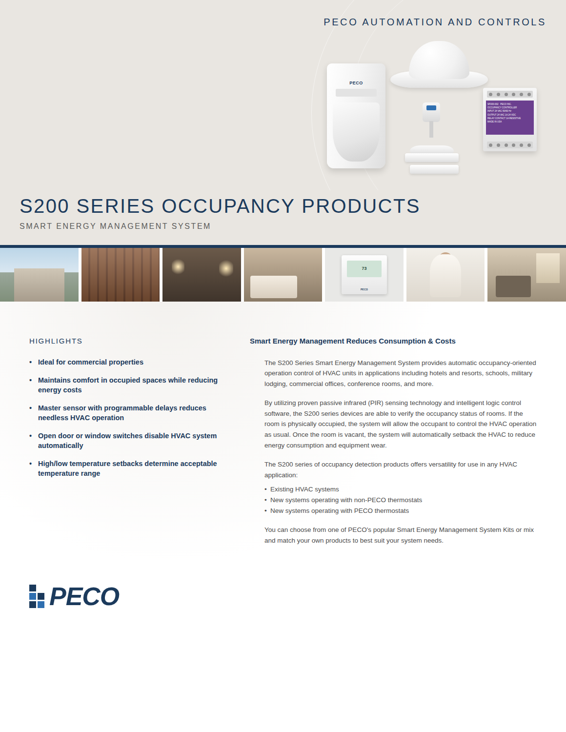PECO AUTOMATION AND CONTROLS
PECO
SP200-002 PECO INC.
OCCUPANCY CONTROLLER
INPUT 24 VAC 50/60 Hz
OUTPUT 24 VAC 1A 24 VDC
RELAY CONTACT 1A RESISTIVE
MADE IN USA
S200 SERIES OCCUPANCY PRODUCTS
SMART ENERGY MANAGEMENT SYSTEM
73
PECO
HIGHLIGHTS
Ideal for commercial properties
Maintains comfort in occupied spaces while reducing energy costs
Master sensor with programmable delays reduces needless HVAC operation
Open door or window switches disable HVAC system automatically
High/low temperature setbacks determine acceptable temperature range
Smart Energy Management Reduces Consumption & Costs
The S200 Series Smart Energy Management System provides automatic occupancy-oriented operation control of HVAC units in applications including hotels and resorts, schools, military lodging, commercial offices, conference rooms, and more.
By utilizing proven passive infrared (PIR) sensing technology and intelligent logic control software, the S200 series devices are able to verify the occupancy status of rooms. If the room is physically occupied, the system will allow the occupant to control the HVAC operation as usual. Once the room is vacant, the system will automatically setback the HVAC to reduce energy consumption and equipment wear.
The S200 series of occupancy detection products offers versatility for use in any HVAC application:
Existing HVAC systems
New systems operating with non-PECO thermostats
New systems operating with PECO thermostats
You can choose from one of PECO's popular Smart Energy Management System Kits or mix and match your own products to best suit your system needs.
PECO